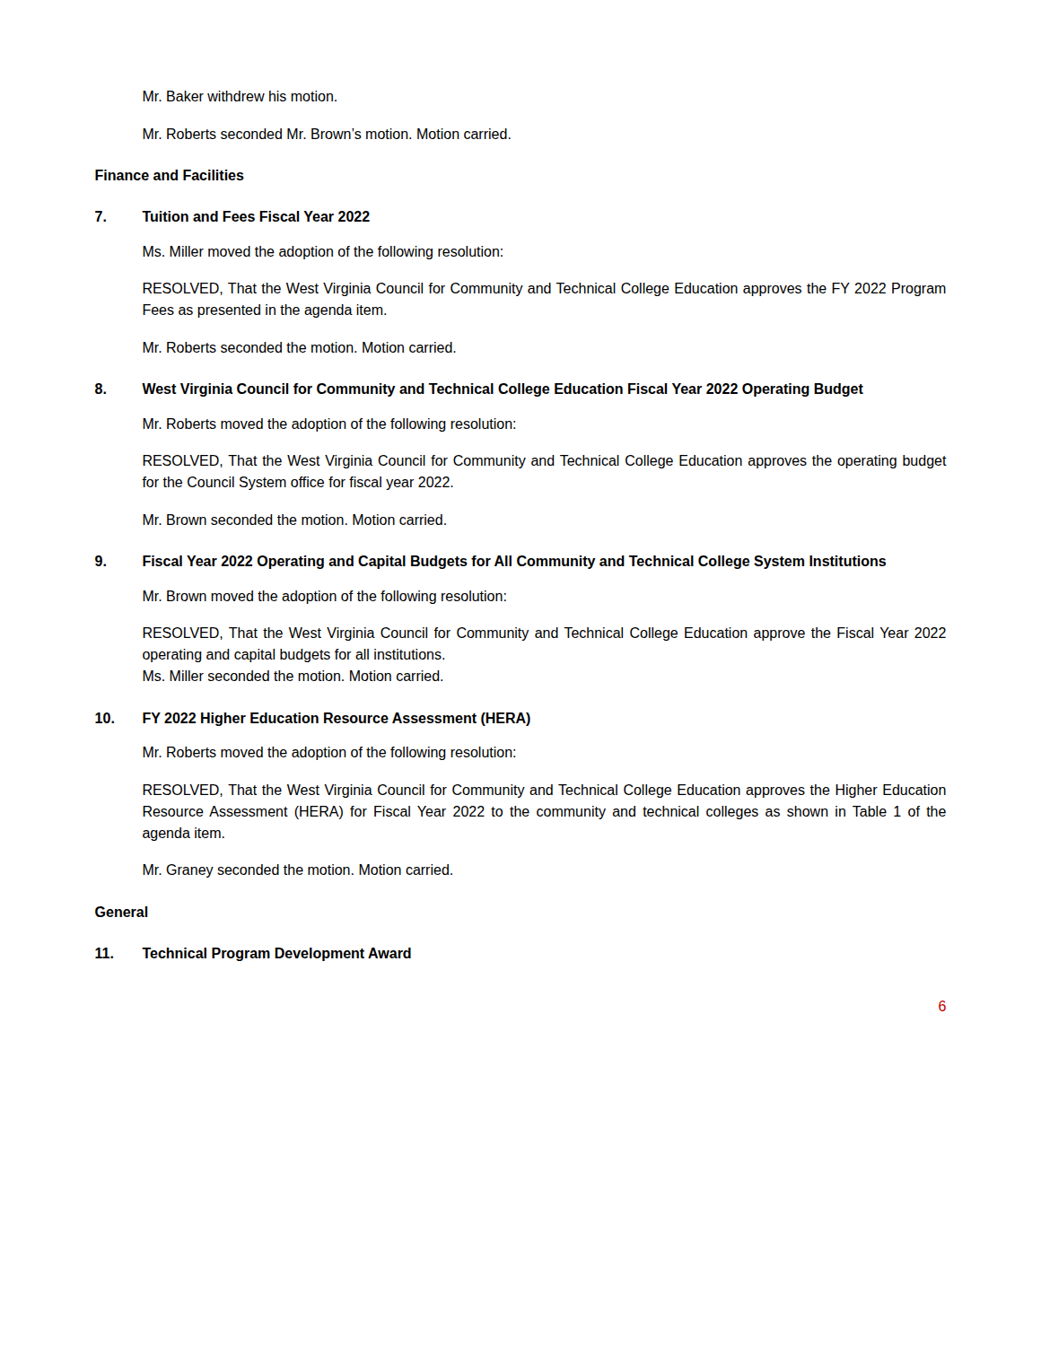Mr. Baker withdrew his motion.
Mr. Roberts seconded Mr. Brown’s motion. Motion carried.
Finance and Facilities
7.
Tuition and Fees Fiscal Year 2022
Ms. Miller moved the adoption of the following resolution:
RESOLVED, That the West Virginia Council for Community and Technical College Education approves the FY 2022 Program Fees as presented in the agenda item.
Mr. Roberts seconded the motion. Motion carried.
8.
West Virginia Council for Community and Technical College Education Fiscal Year 2022 Operating Budget
Mr. Roberts moved the adoption of the following resolution:
RESOLVED, That the West Virginia Council for Community and Technical College Education approves the operating budget for the Council System office for fiscal year 2022.
Mr. Brown seconded the motion. Motion carried.
9.
Fiscal Year 2022 Operating and Capital Budgets for All Community and Technical College System Institutions
Mr. Brown moved the adoption of the following resolution:
RESOLVED, That the West Virginia Council for Community and Technical College Education approve the Fiscal Year 2022 operating and capital budgets for all institutions.
Ms. Miller seconded the motion. Motion carried.
10.
FY 2022 Higher Education Resource Assessment (HERA)
Mr. Roberts moved the adoption of the following resolution:
RESOLVED, That the West Virginia Council for Community and Technical College Education approves the Higher Education Resource Assessment (HERA) for Fiscal Year 2022 to the community and technical colleges as shown in Table 1 of the agenda item.
Mr. Graney seconded the motion. Motion carried.
General
11.
Technical Program Development Award
6